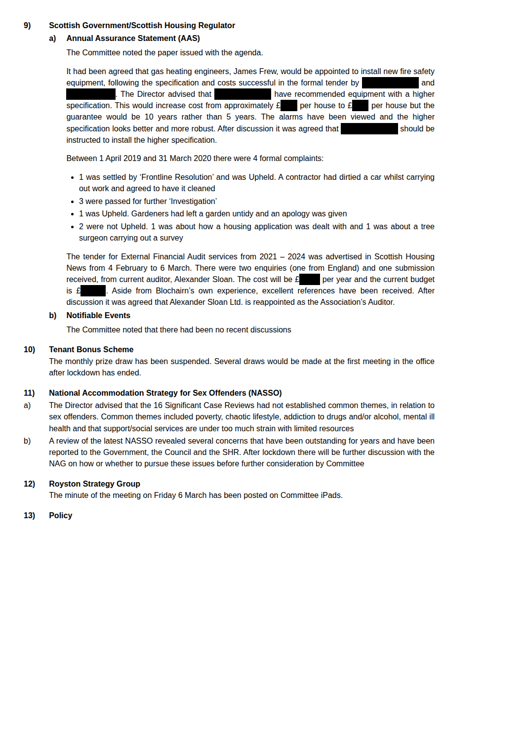9)
Scottish Government/Scottish Housing Regulator
a)
Annual Assurance Statement (AAS)
The Committee noted the paper issued with the agenda.
It had been agreed that gas heating engineers, James Frew, would be appointed to install new fire safety equipment, following the specification and costs successful in the formal tender by and . The Director advised that have recommended equipment with a higher specification. This would increase cost from approximately £ per house to £ per house but the guarantee would be 10 years rather than 5 years. The alarms have been viewed and the higher specification looks better and more robust. After discussion it was agreed that should be instructed to install the higher specification.
Between 1 April 2019 and 31 March 2020 there were 4 formal complaints:
1 was settled by ‘Frontline Resolution’ and was Upheld. A contractor had dirtied a car whilst carrying out work and agreed to have it cleaned
3 were passed for further ‘Investigation’
1 was Upheld. Gardeners had left a garden untidy and an apology was given
2 were not Upheld. 1 was about how a housing application was dealt with and 1 was about a tree surgeon carrying out a survey
The tender for External Financial Audit services from 2021 – 2024 was advertised in Scottish Housing News from 4 February to 6 March. There were two enquiries (one from England) and one submission received, from current auditor, Alexander Sloan. The cost will be £ per year and the current budget is £ . Aside from Blochairn’s own experience, excellent references have been received. After discussion it was agreed that Alexander Sloan Ltd. is reappointed as the Association’s Auditor.
b)
Notifiable Events
The Committee noted that there had been no recent discussions
10)
Tenant Bonus Scheme
The monthly prize draw has been suspended. Several draws would be made at the first meeting in the office after lockdown has ended.
11)
National Accommodation Strategy for Sex Offenders (NASSO)
a)
The Director advised that the 16 Significant Case Reviews had not established common themes, in relation to sex offenders. Common themes included poverty, chaotic lifestyle, addiction to drugs and/or alcohol, mental ill health and that support/social services are under too much strain with limited resources
b)
A review of the latest NASSO revealed several concerns that have been outstanding for years and have been reported to the Government, the Council and the SHR. After lockdown there will be further discussion with the NAG on how or whether to pursue these issues before further consideration by Committee
12)
Royston Strategy Group
The minute of the meeting on Friday 6 March has been posted on Committee iPads.
13)
Policy